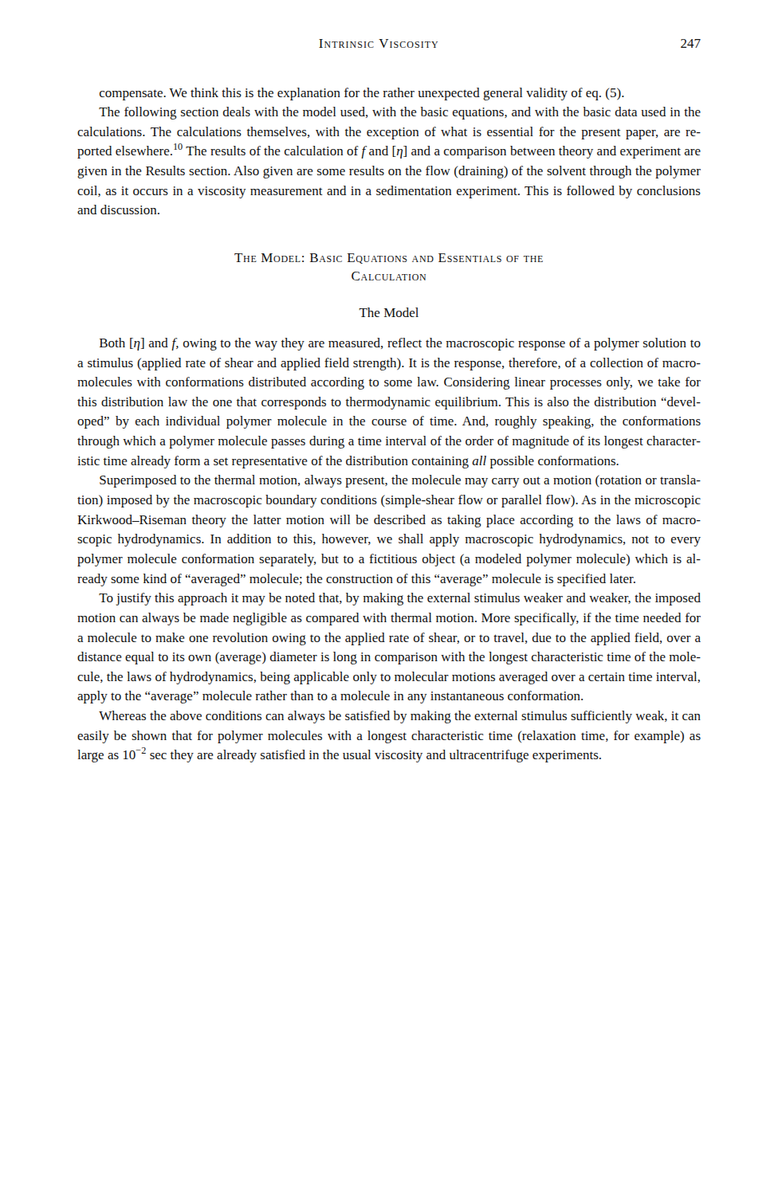Intrinsic Viscosity 247
compensate. We think this is the explanation for the rather unexpected general validity of eq. (5).
The following section deals with the model used, with the basic equations, and with the basic data used in the calculations. The calculations themselves, with the exception of what is essential for the present paper, are reported elsewhere.10 The results of the calculation of f and [η] and a comparison between theory and experiment are given in the Results section. Also given are some results on the flow (draining) of the solvent through the polymer coil, as it occurs in a viscosity measurement and in a sedimentation experiment. This is followed by conclusions and discussion.
The Model: Basic Equations and Essentials of the
Calculation
The Model
Both [η] and f, owing to the way they are measured, reflect the macroscopic response of a polymer solution to a stimulus (applied rate of shear and applied field strength). It is the response, therefore, of a collection of macromolecules with conformations distributed according to some law. Considering linear processes only, we take for this distribution law the one that corresponds to thermodynamic equilibrium. This is also the distribution “developed” by each individual polymer molecule in the course of time. And, roughly speaking, the conformations through which a polymer molecule passes during a time interval of the order of magnitude of its longest characteristic time already form a set representative of the distribution containing all possible conformations.
Superimposed to the thermal motion, always present, the molecule may carry out a motion (rotation or translation) imposed by the macroscopic boundary conditions (simple-shear flow or parallel flow). As in the microscopic Kirkwood–Riseman theory the latter motion will be described as taking place according to the laws of macroscopic hydrodynamics. In addition to this, however, we shall apply macroscopic hydrodynamics, not to every polymer molecule conformation separately, but to a fictitious object (a modeled polymer molecule) which is already some kind of “averaged” molecule; the construction of this “average” molecule is specified later.
To justify this approach it may be noted that, by making the external stimulus weaker and weaker, the imposed motion can always be made negligible as compared with thermal motion. More specifically, if the time needed for a molecule to make one revolution owing to the applied rate of shear, or to travel, due to the applied field, over a distance equal to its own (average) diameter is long in comparison with the longest characteristic time of the molecule, the laws of hydrodynamics, being applicable only to molecular motions averaged over a certain time interval, apply to the “average” molecule rather than to a molecule in any instantaneous conformation.
Whereas the above conditions can always be satisfied by making the external stimulus sufficiently weak, it can easily be shown that for polymer molecules with a longest characteristic time (relaxation time, for example) as large as 10−2 sec they are already satisfied in the usual viscosity and ultracentrifuge experiments.